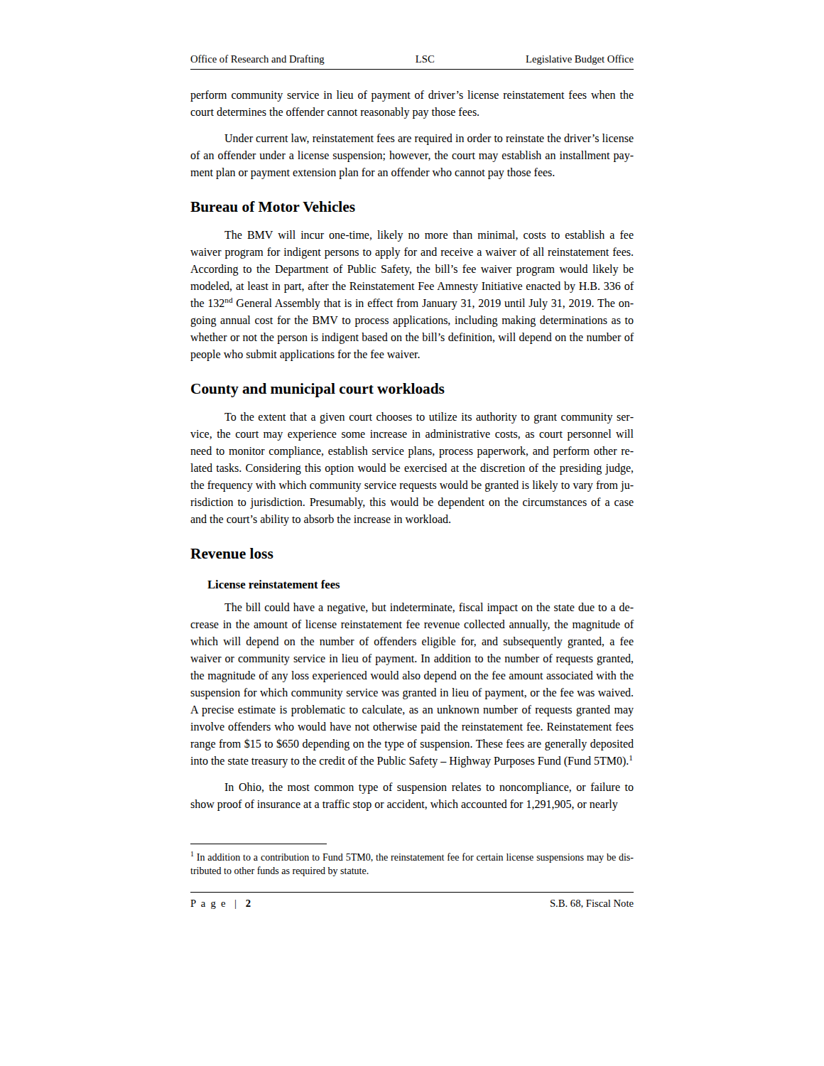Office of Research and Drafting
LSC
Legislative Budget Office
perform community service in lieu of payment of driver’s license reinstatement fees when the court determines the offender cannot reasonably pay those fees.
Under current law, reinstatement fees are required in order to reinstate the driver’s license of an offender under a license suspension; however, the court may establish an installment payment plan or payment extension plan for an offender who cannot pay those fees.
Bureau of Motor Vehicles
The BMV will incur one-time, likely no more than minimal, costs to establish a fee waiver program for indigent persons to apply for and receive a waiver of all reinstatement fees. According to the Department of Public Safety, the bill’s fee waiver program would likely be modeled, at least in part, after the Reinstatement Fee Amnesty Initiative enacted by H.B. 336 of the 132nd General Assembly that is in effect from January 31, 2019 until July 31, 2019. The ongoing annual cost for the BMV to process applications, including making determinations as to whether or not the person is indigent based on the bill’s definition, will depend on the number of people who submit applications for the fee waiver.
County and municipal court workloads
To the extent that a given court chooses to utilize its authority to grant community service, the court may experience some increase in administrative costs, as court personnel will need to monitor compliance, establish service plans, process paperwork, and perform other related tasks. Considering this option would be exercised at the discretion of the presiding judge, the frequency with which community service requests would be granted is likely to vary from jurisdiction to jurisdiction. Presumably, this would be dependent on the circumstances of a case and the court’s ability to absorb the increase in workload.
Revenue loss
License reinstatement fees
The bill could have a negative, but indeterminate, fiscal impact on the state due to a decrease in the amount of license reinstatement fee revenue collected annually, the magnitude of which will depend on the number of offenders eligible for, and subsequently granted, a fee waiver or community service in lieu of payment. In addition to the number of requests granted, the magnitude of any loss experienced would also depend on the fee amount associated with the suspension for which community service was granted in lieu of payment, or the fee was waived. A precise estimate is problematic to calculate, as an unknown number of requests granted may involve offenders who would have not otherwise paid the reinstatement fee. Reinstatement fees range from $15 to $650 depending on the type of suspension. These fees are generally deposited into the state treasury to the credit of the Public Safety – Highway Purposes Fund (Fund 5TM0).1
In Ohio, the most common type of suspension relates to noncompliance, or failure to show proof of insurance at a traffic stop or accident, which accounted for 1,291,905, or nearly
1 In addition to a contribution to Fund 5TM0, the reinstatement fee for certain license suspensions may be distributed to other funds as required by statute.
P a g e | 2
S.B. 68, Fiscal Note